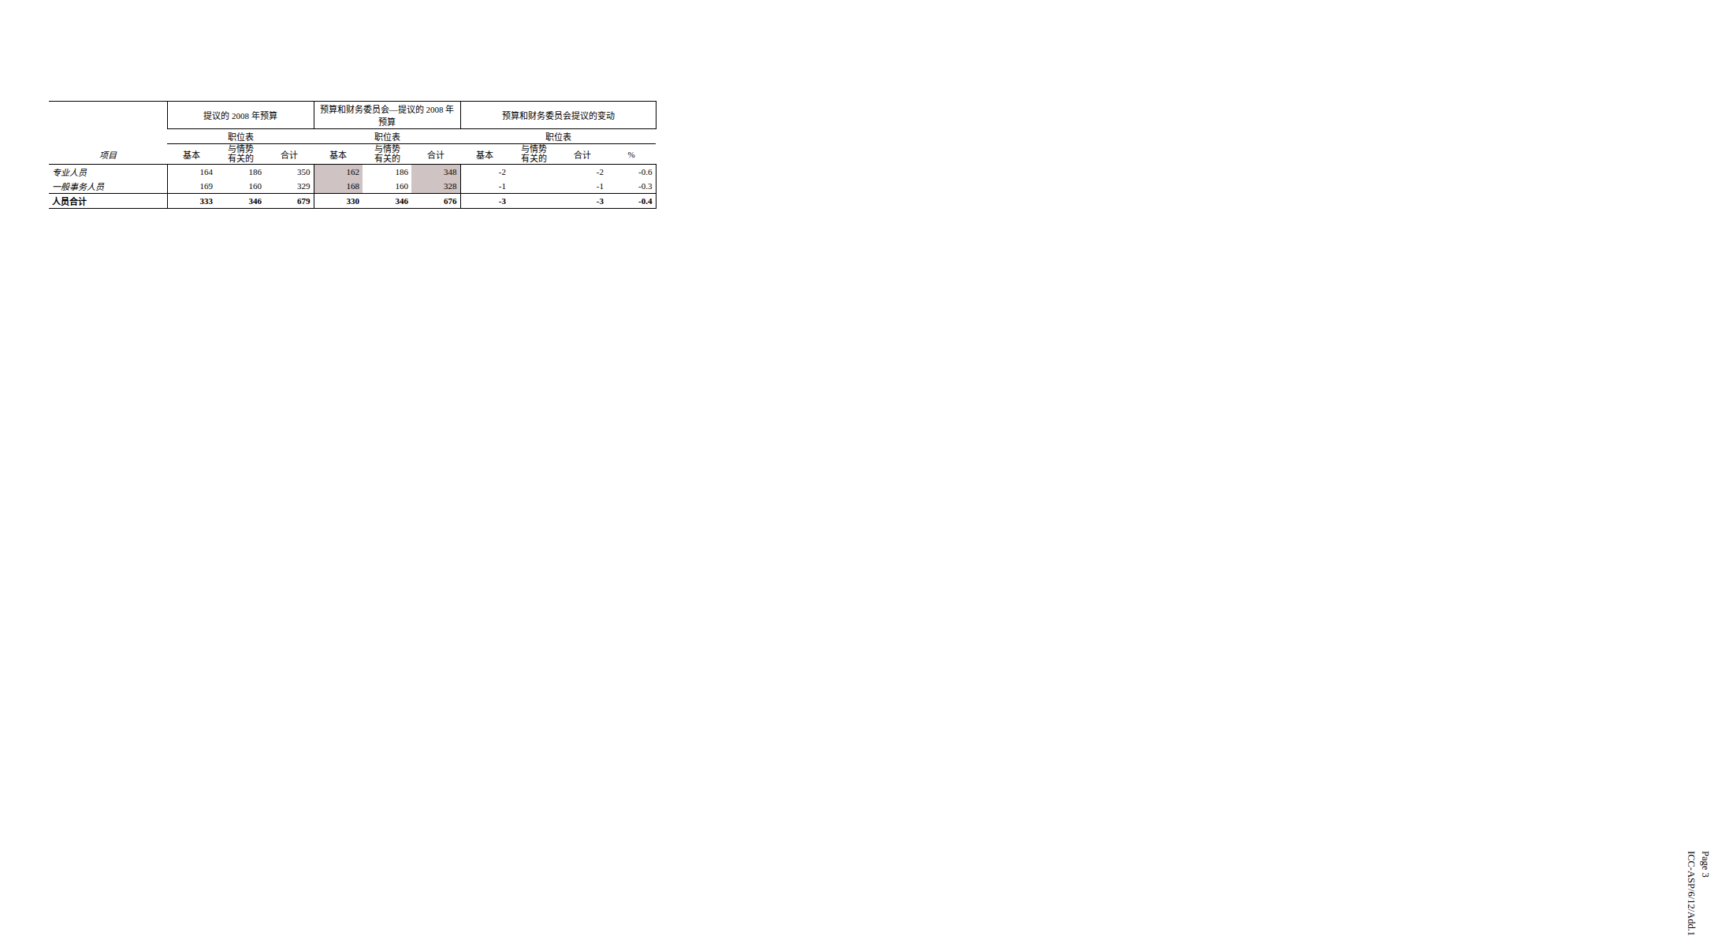| 项目 | 提议的 2008 年预算 | 预算和财务委员会—提议的 2008 年预算 | 预算和财务委员会提议的变动 |
| --- | --- | --- | --- |
| 职位表 | 职位表 | 职位表 |
| 基本 | 与情势 有关的 | 合计 | 基本 | 与情势 有关的 | 合计 | 基本 | 与情势 有关的 | 合计 | % |
| 专业人员 | 164 | 186 | 350 | 162 | 186 | 348 | -2 | | -2 | -0.6 |
| 一般事务人员 | 169 | 160 | 329 | 168 | 160 | 328 | -1 | | -1 | -0.3 |
| 人员合计 | 333 | 346 | 679 | 330 | 346 | 676 | -3 | | -3 | -0.4 |
ICC-ASP/6/12/Add.1
Page 3